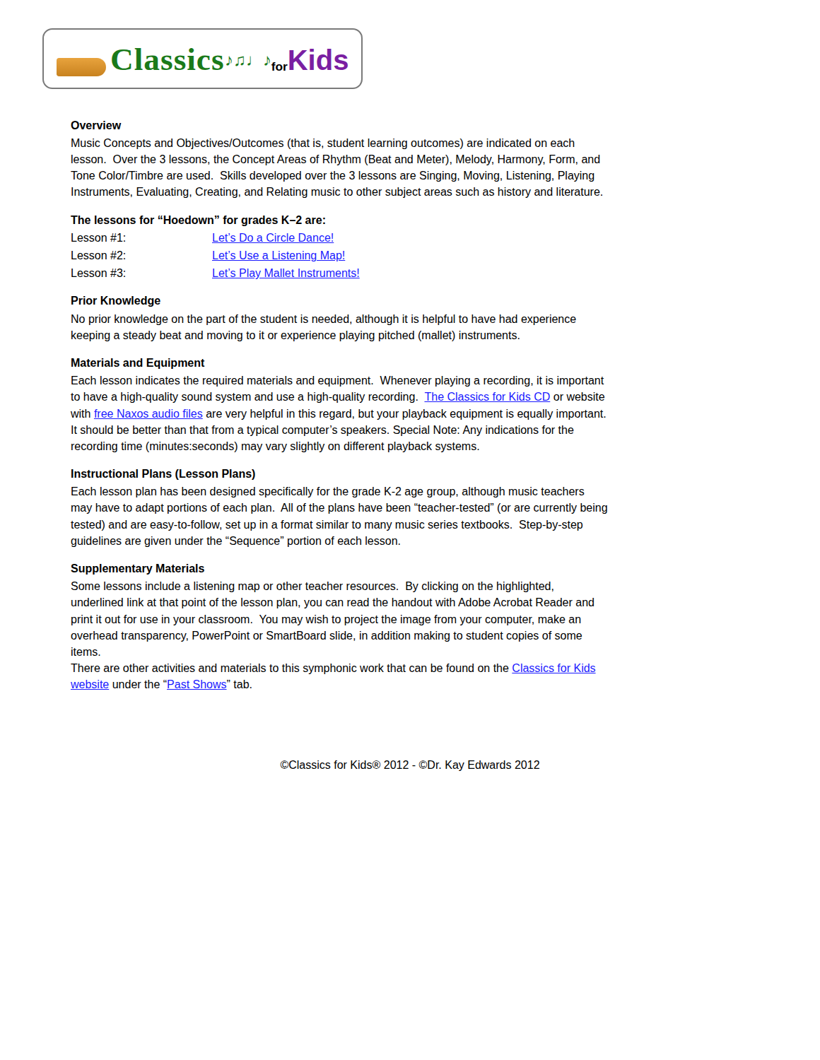Classics♪♫♩♪for Kids
Overview
Music Concepts and Objectives/Outcomes (that is, student learning outcomes) are indicated on each lesson. Over the 3 lessons, the Concept Areas of Rhythm (Beat and Meter), Melody, Harmony, Form, and Tone Color/Timbre are used. Skills developed over the 3 lessons are Singing, Moving, Listening, Playing Instruments, Evaluating, Creating, and Relating music to other subject areas such as history and literature.
The lessons for “Hoedown” for grades K–2 are:
Lesson #1: Let’s Do a Circle Dance!
Lesson #2: Let’s Use a Listening Map!
Lesson #3: Let’s Play Mallet Instruments!
Prior Knowledge
No prior knowledge on the part of the student is needed, although it is helpful to have had experience keeping a steady beat and moving to it or experience playing pitched (mallet) instruments.
Materials and Equipment
Each lesson indicates the required materials and equipment. Whenever playing a recording, it is important to have a high-quality sound system and use a high-quality recording. The Classics for Kids CD or website with free Naxos audio files are very helpful in this regard, but your playback equipment is equally important. It should be better than that from a typical computer’s speakers. Special Note: Any indications for the recording time (minutes:seconds) may vary slightly on different playback systems.
Instructional Plans (Lesson Plans)
Each lesson plan has been designed specifically for the grade K-2 age group, although music teachers may have to adapt portions of each plan. All of the plans have been “teacher-tested” (or are currently being tested) and are easy-to-follow, set up in a format similar to many music series textbooks. Step-by-step guidelines are given under the “Sequence” portion of each lesson.
Supplementary Materials
Some lessons include a listening map or other teacher resources. By clicking on the highlighted, underlined link at that point of the lesson plan, you can read the handout with Adobe Acrobat Reader and print it out for use in your classroom. You may wish to project the image from your computer, make an overhead transparency, PowerPoint or SmartBoard slide, in addition making to student copies of some items.
There are other activities and materials to this symphonic work that can be found on the Classics for Kids website under the “Past Shows” tab.
©Classics for Kids® 2012 - ©Dr. Kay Edwards 2012